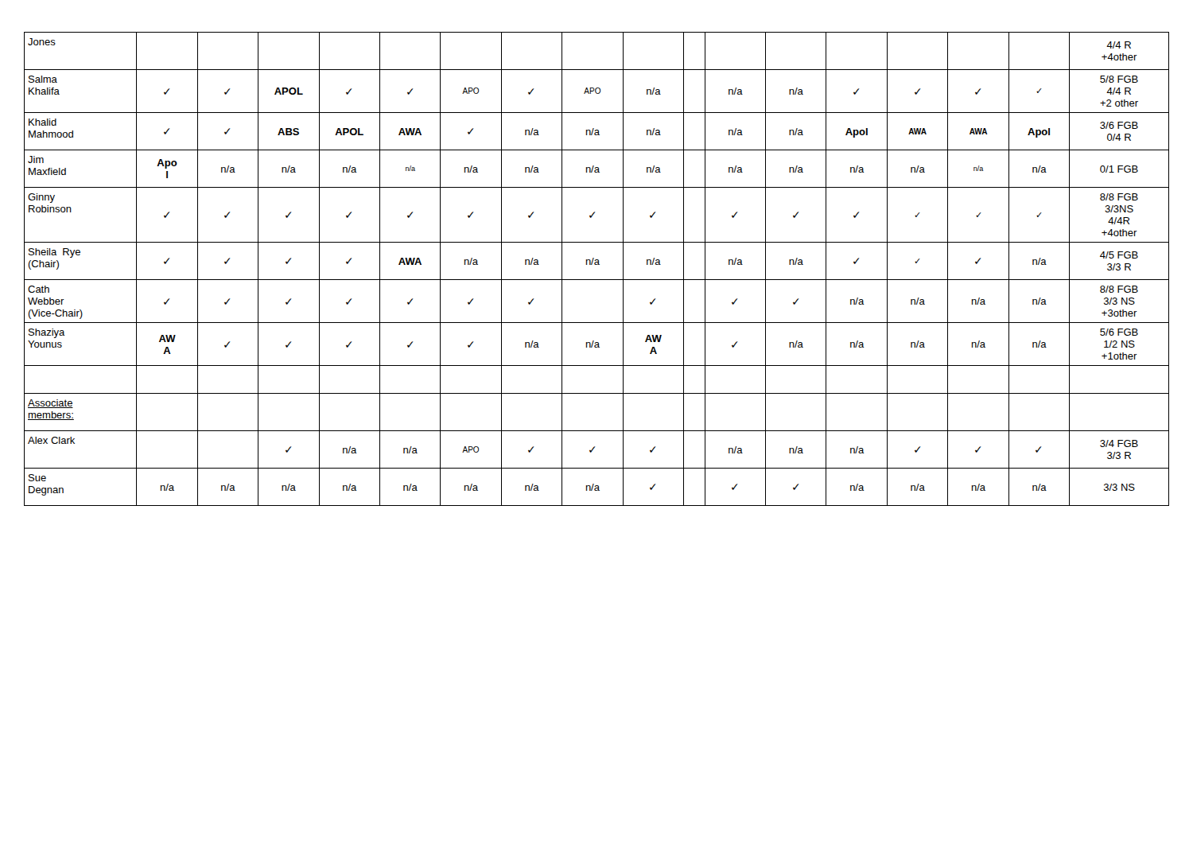| Jones | | | | | | | | | | | | | | | | | 4/4 R +4other |
| Salma Khalifa | ✓ | ✓ | APOL | ✓ | ✓ | APO | ✓ | APO | n/a | | n/a | n/a | ✓ | ✓ | ✓ | ✓ | 5/8 FGB 4/4 R +2 other |
| Khalid Mahmood | ✓ | ✓ | ABS | APOL | AWA | ✓ | n/a | n/a | n/a | | n/a | n/a | Apol | AWA | AWA | Apol | 3/6 FGB 0/4 R |
| Jim Maxfield | Apo l | n/a | n/a | n/a | n/a | n/a | n/a | n/a | n/a | | n/a | n/a | n/a | n/a | n/a | n/a | 0/1 FGB |
| Ginny Robinson | ✓ | ✓ | ✓ | ✓ | ✓ | ✓ | ✓ | ✓ | ✓ | | ✓ | ✓ | ✓ | ✓ | ✓ | ✓ | 8/8 FGB 3/3NS 4/4R +4other |
| Sheila Rye (Chair) | ✓ | ✓ | ✓ | ✓ | AWA | n/a | n/a | n/a | n/a | | n/a | n/a | ✓ | ✓ | ✓ | n/a | 4/5 FGB 3/3 R |
| Cath Webber (Vice-Chair) | ✓ | ✓ | ✓ | ✓ | ✓ | ✓ | ✓ | | ✓ | | ✓ | ✓ | n/a | n/a | n/a | n/a | 8/8 FGB 3/3 NS +3other |
| Shaziya Younus | AW A | ✓ | ✓ | ✓ | ✓ | ✓ | n/a | n/a | AW A | | ✓ | n/a | n/a | n/a | n/a | n/a | 5/6 FGB 1/2 NS +1other |
| Associate members: | | | | | | | | | | | | | | | | | |
| Alex Clark | | | ✓ | n/a | n/a | APO | ✓ | ✓ | ✓ | | n/a | n/a | n/a | ✓ | ✓ | ✓ | 3/4 FGB 3/3 R |
| Sue Degnan | n/a | n/a | n/a | n/a | n/a | n/a | n/a | n/a | ✓ | | ✓ | ✓ | n/a | n/a | n/a | n/a | 3/3 NS |